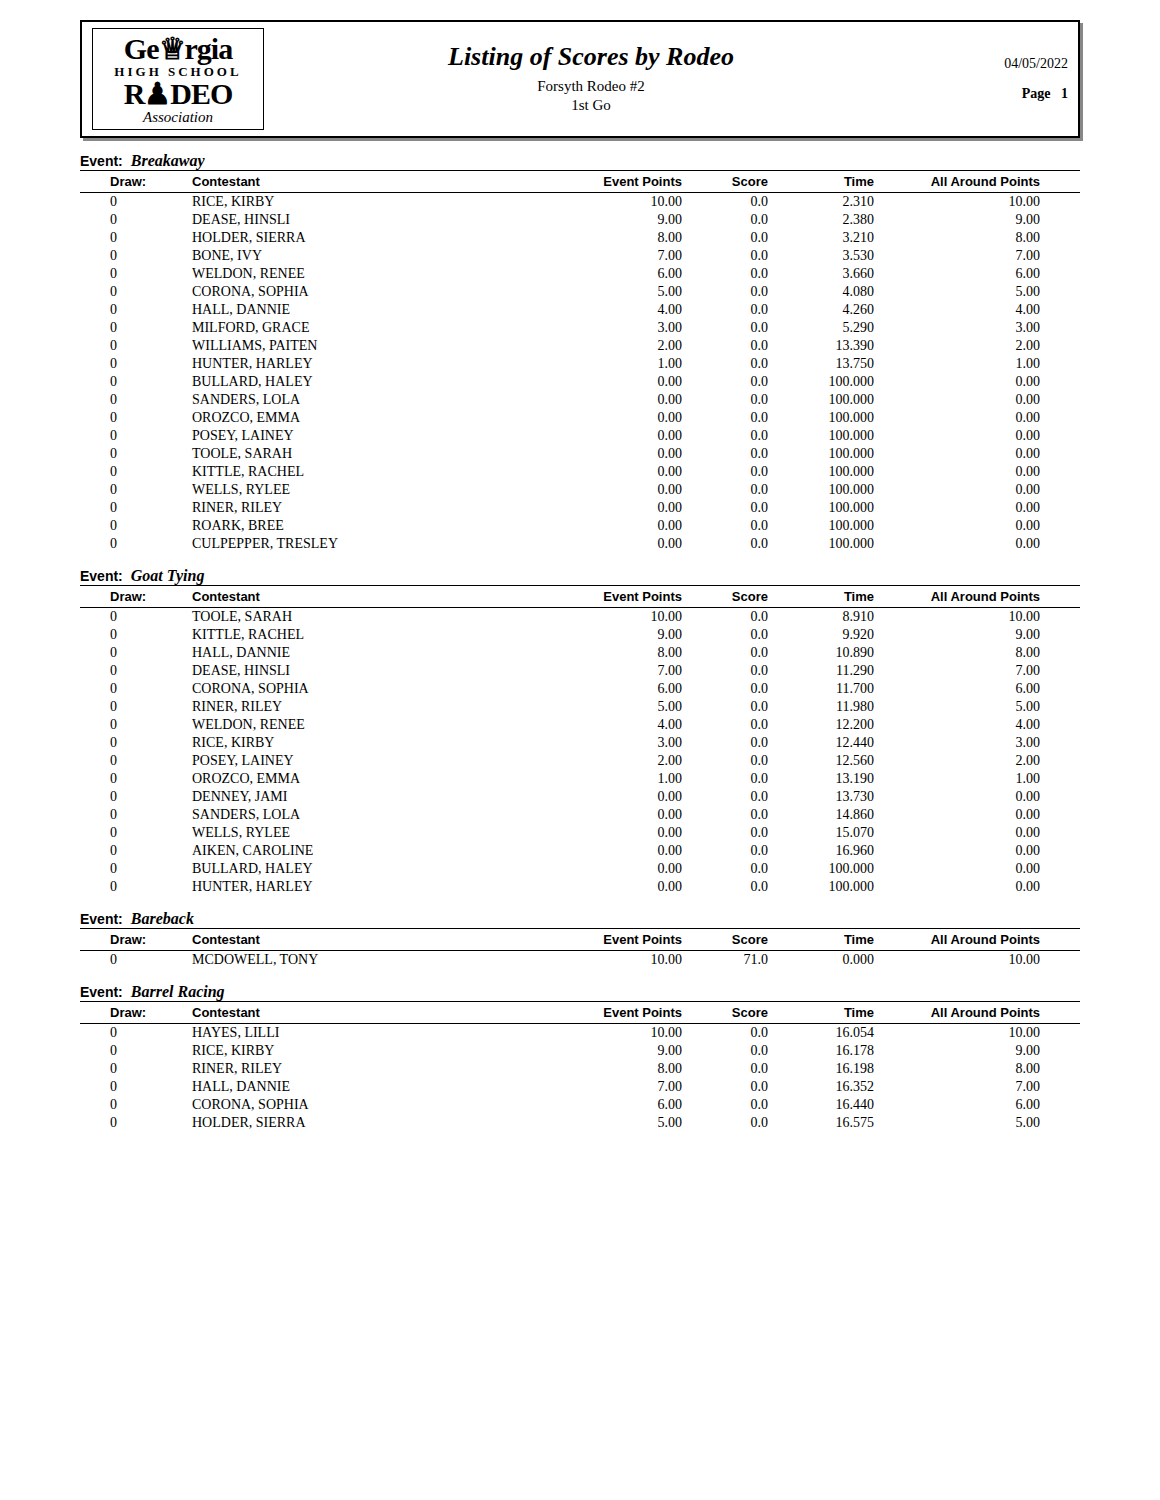Ge♕rgia
HIGH SCHOOL
R♟DEO
Association
Listing of Scores by Rodeo
Forsyth Rodeo #2
1st Go
04/05/2022
Page 1
Event: Breakaway
| Draw: | Contestant | Event Points | Score | Time | All Around Points |
| --- | --- | --- | --- | --- | --- |
| 0 | RICE, KIRBY | 10.00 | 0.0 | 2.310 | 10.00 |
| 0 | DEASE, HINSLI | 9.00 | 0.0 | 2.380 | 9.00 |
| 0 | HOLDER, SIERRA | 8.00 | 0.0 | 3.210 | 8.00 |
| 0 | BONE, IVY | 7.00 | 0.0 | 3.530 | 7.00 |
| 0 | WELDON, RENEE | 6.00 | 0.0 | 3.660 | 6.00 |
| 0 | CORONA, SOPHIA | 5.00 | 0.0 | 4.080 | 5.00 |
| 0 | HALL, DANNIE | 4.00 | 0.0 | 4.260 | 4.00 |
| 0 | MILFORD, GRACE | 3.00 | 0.0 | 5.290 | 3.00 |
| 0 | WILLIAMS, PAITEN | 2.00 | 0.0 | 13.390 | 2.00 |
| 0 | HUNTER, HARLEY | 1.00 | 0.0 | 13.750 | 1.00 |
| 0 | BULLARD, HALEY | 0.00 | 0.0 | 100.000 | 0.00 |
| 0 | SANDERS, LOLA | 0.00 | 0.0 | 100.000 | 0.00 |
| 0 | OROZCO, EMMA | 0.00 | 0.0 | 100.000 | 0.00 |
| 0 | POSEY, LAINEY | 0.00 | 0.0 | 100.000 | 0.00 |
| 0 | TOOLE, SARAH | 0.00 | 0.0 | 100.000 | 0.00 |
| 0 | KITTLE, RACHEL | 0.00 | 0.0 | 100.000 | 0.00 |
| 0 | WELLS, RYLEE | 0.00 | 0.0 | 100.000 | 0.00 |
| 0 | RINER, RILEY | 0.00 | 0.0 | 100.000 | 0.00 |
| 0 | ROARK, BREE | 0.00 | 0.0 | 100.000 | 0.00 |
| 0 | CULPEPPER, TRESLEY | 0.00 | 0.0 | 100.000 | 0.00 |
Event: Goat Tying
| Draw: | Contestant | Event Points | Score | Time | All Around Points |
| --- | --- | --- | --- | --- | --- |
| 0 | TOOLE, SARAH | 10.00 | 0.0 | 8.910 | 10.00 |
| 0 | KITTLE, RACHEL | 9.00 | 0.0 | 9.920 | 9.00 |
| 0 | HALL, DANNIE | 8.00 | 0.0 | 10.890 | 8.00 |
| 0 | DEASE, HINSLI | 7.00 | 0.0 | 11.290 | 7.00 |
| 0 | CORONA, SOPHIA | 6.00 | 0.0 | 11.700 | 6.00 |
| 0 | RINER, RILEY | 5.00 | 0.0 | 11.980 | 5.00 |
| 0 | WELDON, RENEE | 4.00 | 0.0 | 12.200 | 4.00 |
| 0 | RICE, KIRBY | 3.00 | 0.0 | 12.440 | 3.00 |
| 0 | POSEY, LAINEY | 2.00 | 0.0 | 12.560 | 2.00 |
| 0 | OROZCO, EMMA | 1.00 | 0.0 | 13.190 | 1.00 |
| 0 | DENNEY, JAMI | 0.00 | 0.0 | 13.730 | 0.00 |
| 0 | SANDERS, LOLA | 0.00 | 0.0 | 14.860 | 0.00 |
| 0 | WELLS, RYLEE | 0.00 | 0.0 | 15.070 | 0.00 |
| 0 | AIKEN, CAROLINE | 0.00 | 0.0 | 16.960 | 0.00 |
| 0 | BULLARD, HALEY | 0.00 | 0.0 | 100.000 | 0.00 |
| 0 | HUNTER, HARLEY | 0.00 | 0.0 | 100.000 | 0.00 |
Event: Bareback
| Draw: | Contestant | Event Points | Score | Time | All Around Points |
| --- | --- | --- | --- | --- | --- |
| 0 | MCDOWELL, TONY | 10.00 | 71.0 | 0.000 | 10.00 |
Event: Barrel Racing
| Draw: | Contestant | Event Points | Score | Time | All Around Points |
| --- | --- | --- | --- | --- | --- |
| 0 | HAYES, LILLI | 10.00 | 0.0 | 16.054 | 10.00 |
| 0 | RICE, KIRBY | 9.00 | 0.0 | 16.178 | 9.00 |
| 0 | RINER, RILEY | 8.00 | 0.0 | 16.198 | 8.00 |
| 0 | HALL, DANNIE | 7.00 | 0.0 | 16.352 | 7.00 |
| 0 | CORONA, SOPHIA | 6.00 | 0.0 | 16.440 | 6.00 |
| 0 | HOLDER, SIERRA | 5.00 | 0.0 | 16.575 | 5.00 |